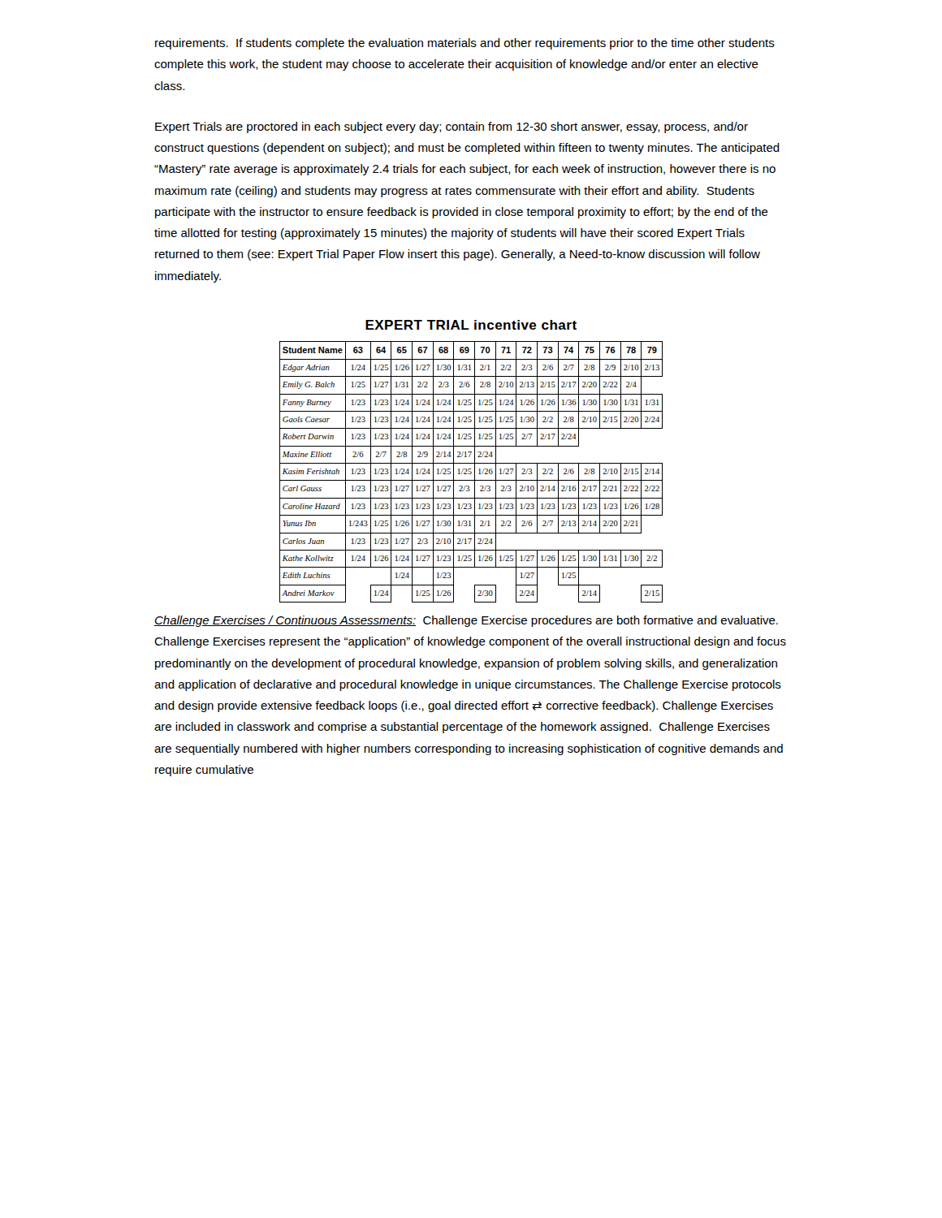requirements. If students complete the evaluation materials and other requirements prior to the time other students complete this work, the student may choose to accelerate their acquisition of knowledge and/or enter an elective class.
Expert Trials are proctored in each subject every day; contain from 12-30 short answer, essay, process, and/or construct questions (dependent on subject); and must be completed within fifteen to twenty minutes. The anticipated “Mastery” rate average is approximately 2.4 trials for each subject, for each week of instruction, however there is no maximum rate (ceiling) and students may progress at rates commensurate with their effort and ability. Students participate with the instructor to ensure feedback is provided in close temporal proximity to effort; by the end of the time allotted for testing (approximately 15 minutes) the majority of students will have their scored Expert Trials returned to them (see: Expert Trial Paper Flow insert this page). Generally, a Need-to-know discussion will follow immediately.
EXPERT TRIAL incentive chart
| Student Name | 63 | 64 | 65 | 67 | 68 | 69 | 70 | 71 | 72 | 73 | 74 | 75 | 76 | 78 | 79 |
| --- | --- | --- | --- | --- | --- | --- | --- | --- | --- | --- | --- | --- | --- | --- | --- |
| Edgar Adrian | 1/24 | 1/25 | 1/26 | 1/27 | 1/30 | 1/31 | 2/1 | 2/2 | 2/3 | 2/6 | 2/7 | 2/8 | 2/9 | 2/10 | 2/13 |
| Emily G. Balch | 1/25 | 1/27 | 1/31 | 2/2 | 2/3 | 2/6 | 2/8 | 2/10 | 2/13 | 2/15 | 2/17 | 2/20 | 2/22 | 2/4 | |
| Fanny Burney | 1/23 | 1/23 | 1/24 | 1/24 | 1/24 | 1/25 | 1/25 | 1/24 | 1/26 | 1/26 | 1/36 | 1/30 | 1/30 | 1/31 | 1/31 |
| Gaols Caesar | 1/23 | 1/23 | 1/24 | 1/24 | 1/24 | 1/25 | 1/25 | 1/25 | 1/30 | 2/2 | 2/8 | 2/10 | 2/15 | 2/20 | 2/24 |
| Robert Darwin | 1/23 | 1/23 | 1/24 | 1/24 | 1/24 | 1/25 | 1/25 | 1/25 | 2/7 | 2/17 | 2/24 | | | | |
| Maxine Elliott | 2/6 | 2/7 | 2/8 | 2/9 | 2/14 | 2/17 | 2/24 | | | | | | | | |
| Kasim Ferishtah | 1/23 | 1/23 | 1/24 | 1/24 | 1/25 | 1/25 | 1/26 | 1/27 | 2/3 | 2/2 | 2/6 | 2/8 | 2/10 | 2/15 | 2/14 |
| Carl Gauss | 1/23 | 1/23 | 1/27 | 1/27 | 1/27 | 2/3 | 2/3 | 2/3 | 2/10 | 2/14 | 2/16 | 2/17 | 2/21 | 2/22 | 2/22 |
| Caroline Hazard | 1/23 | 1/23 | 1/23 | 1/23 | 1/23 | 1/23 | 1/23 | 1/23 | 1/23 | 1/23 | 1/23 | 1/23 | 1/23 | 1/26 | 1/28 |
| Yunus Ibn | 1/243 | 1/25 | 1/26 | 1/27 | 1/30 | 1/31 | 2/1 | 2/2 | 2/6 | 2/7 | 2/13 | 2/14 | 2/20 | 2/21 | |
| Carlos Juan | 1/23 | 1/23 | 1/27 | 2/3 | 2/10 | 2/17 | 2/24 | | | | | | | | |
| Kathe Kollwitz | 1/24 | 1/26 | 1/24 | 1/27 | 1/23 | 1/25 | 1/26 | 1/25 | 1/27 | 1/26 | 1/25 | 1/30 | 1/31 | 1/30 | 2/2 |
| Edith Luchins | | | 1/24 | | 1/23 | | | | 1/27 | | 1/25 | | | | |
| Andrei Markov | | 1/24 | | 1/25 | 1/26 | | 2/30 | | 2/24 | | | 2/14 | | | 2/15 |
Challenge Exercises / Continuous Assessments: Challenge Exercise procedures are both formative and evaluative. Challenge Exercises represent the “application” of knowledge component of the overall instructional design and focus predominantly on the development of procedural knowledge, expansion of problem solving skills, and generalization and application of declarative and procedural knowledge in unique circumstances. The Challenge Exercise protocols and design provide extensive feedback loops (i.e., goal directed effort ⇄ corrective feedback). Challenge Exercises are included in classwork and comprise a substantial percentage of the homework assigned. Challenge Exercises are sequentially numbered with higher numbers corresponding to increasing sophistication of cognitive demands and require cumulative